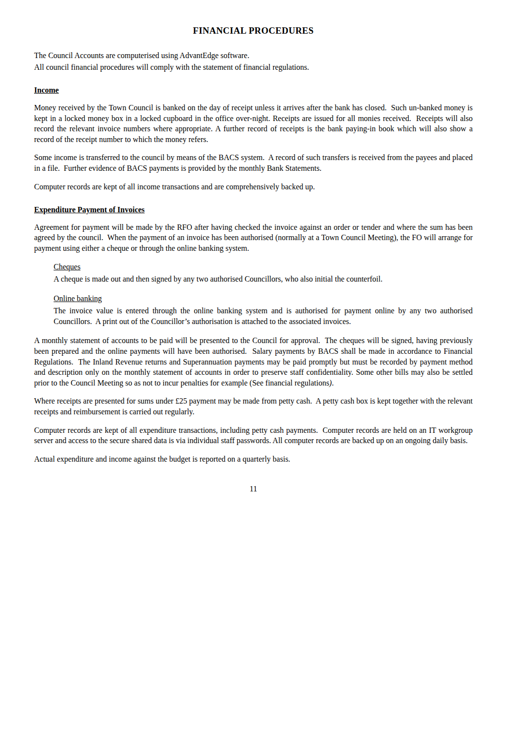FINANCIAL PROCEDURES
The Council Accounts are computerised using AdvantEdge software.
All council financial procedures will comply with the statement of financial regulations.
Income
Money received by the Town Council is banked on the day of receipt unless it arrives after the bank has closed. Such un-banked money is kept in a locked money box in a locked cupboard in the office over-night. Receipts are issued for all monies received. Receipts will also record the relevant invoice numbers where appropriate. A further record of receipts is the bank paying-in book which will also show a record of the receipt number to which the money refers.
Some income is transferred to the council by means of the BACS system. A record of such transfers is received from the payees and placed in a file. Further evidence of BACS payments is provided by the monthly Bank Statements.
Computer records are kept of all income transactions and are comprehensively backed up.
Expenditure Payment of Invoices
Agreement for payment will be made by the RFO after having checked the invoice against an order or tender and where the sum has been agreed by the council. When the payment of an invoice has been authorised (normally at a Town Council Meeting), the FO will arrange for payment using either a cheque or through the online banking system.
Cheques
A cheque is made out and then signed by any two authorised Councillors, who also initial the counterfoil.
Online banking
The invoice value is entered through the online banking system and is authorised for payment online by any two authorised Councillors. A print out of the Councillor’s authorisation is attached to the associated invoices.
A monthly statement of accounts to be paid will be presented to the Council for approval. The cheques will be signed, having previously been prepared and the online payments will have been authorised. Salary payments by BACS shall be made in accordance to Financial Regulations. The Inland Revenue returns and Superannuation payments may be paid promptly but must be recorded by payment method and description only on the monthly statement of accounts in order to preserve staff confidentiality. Some other bills may also be settled prior to the Council Meeting so as not to incur penalties for example (See financial regulations).
Where receipts are presented for sums under £25 payment may be made from petty cash. A petty cash box is kept together with the relevant receipts and reimbursement is carried out regularly.
Computer records are kept of all expenditure transactions, including petty cash payments. Computer records are held on an IT workgroup server and access to the secure shared data is via individual staff passwords. All computer records are backed up on an ongoing daily basis.
Actual expenditure and income against the budget is reported on a quarterly basis.
11